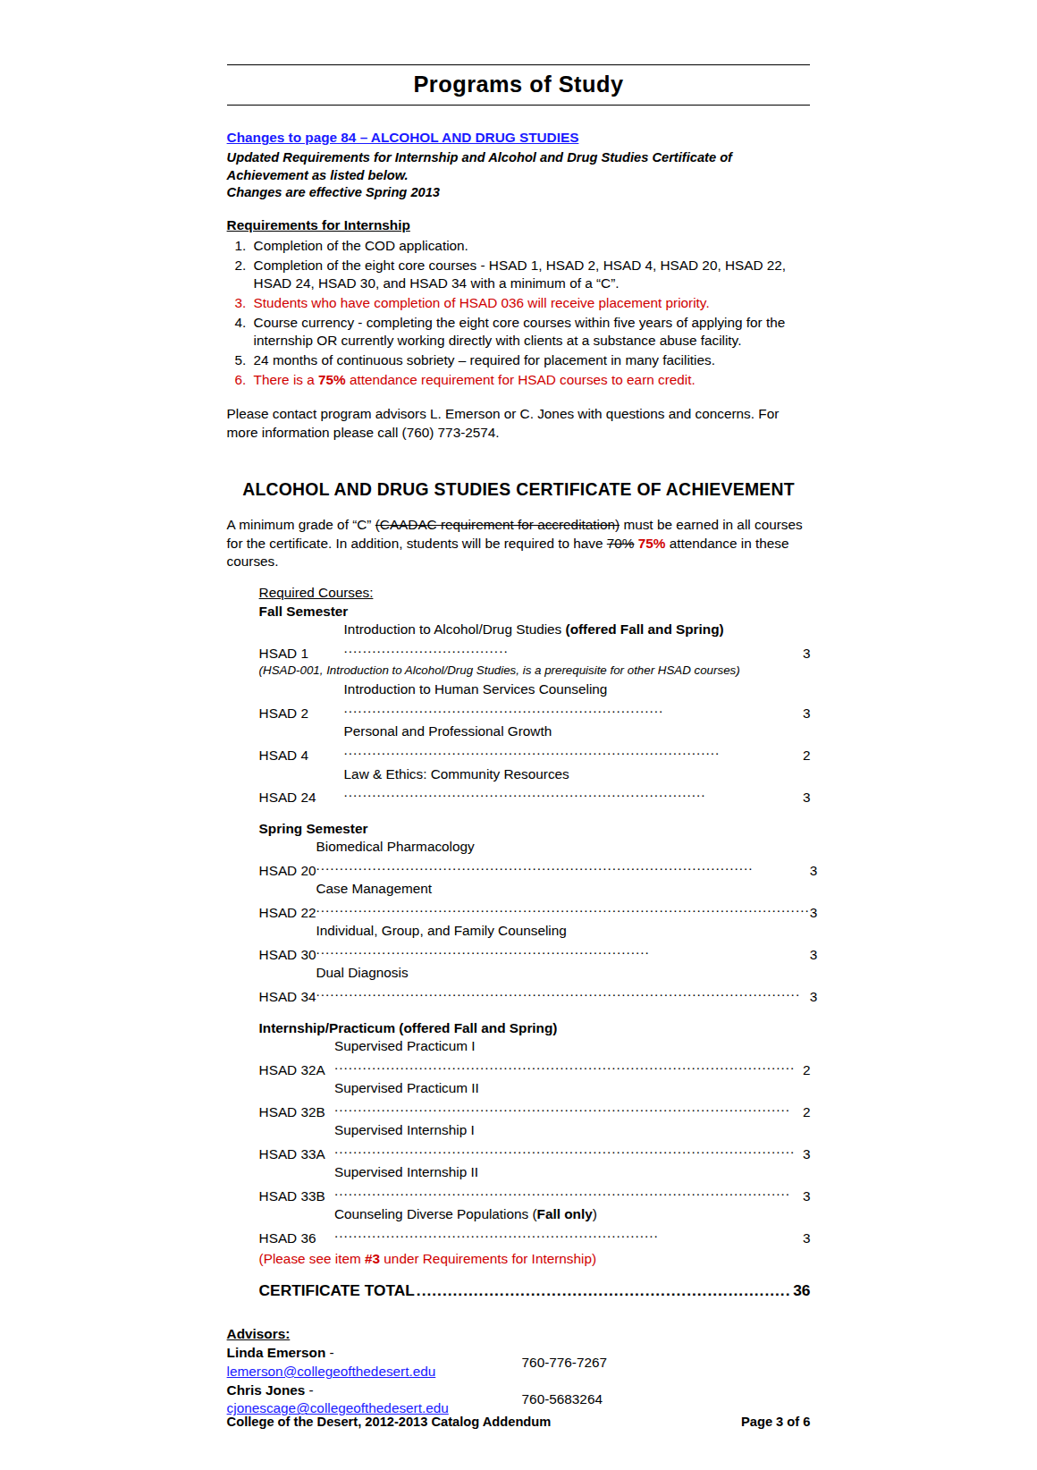Programs of Study
Changes to page 84 – ALCOHOL AND DRUG STUDIES
Updated Requirements for Internship and Alcohol and Drug Studies Certificate of Achievement as listed below.
Changes are effective Spring 2013
Requirements for Internship
Completion of the COD application.
Completion of the eight core courses - HSAD 1, HSAD 2, HSAD 4, HSAD 20, HSAD 22, HSAD 24, HSAD 30, and HSAD 34 with a minimum of a “C”.
Students who have completion of HSAD 036 will receive placement priority.
Course currency - completing the eight core courses within five years of applying for the internship OR currently working directly with clients at a substance abuse facility.
24 months of continuous sobriety – required for placement in many facilities.
There is a 75% attendance requirement for HSAD courses to earn credit.
Please contact program advisors L. Emerson or C. Jones with questions and concerns. For more information please call (760) 773-2574.
ALCOHOL AND DRUG STUDIES CERTIFICATE OF ACHIEVEMENT
A minimum grade of “C” (CAADAC requirement for accreditation) must be earned in all courses for the certificate. In addition, students will be required to have 70% 75% attendance in these courses.
Required Courses:
Fall Semester
| HSAD 1 | Introduction to Alcohol/Drug Studies (offered Fall and Spring) ................................... | 3 |
(HSAD-001, Introduction to Alcohol/Drug Studies, is a prerequisite for other HSAD courses)
| HSAD 2 | Introduction to Human Services Counseling .................................................................... | 3 |
| HSAD 4 | Personal and Professional Growth ................................................................................ | 2 |
| HSAD 24 | Law & Ethics: Community Resources ............................................................................. | 3 |
Spring Semester
| HSAD 20 | Biomedical Pharmacology ............................................................................................. | 3 |
| HSAD 22 | Case Management ......................................................................................................... | 3 |
| HSAD 30 | Individual, Group, and Family Counseling ....................................................................... | 3 |
| HSAD 34 | Dual Diagnosis ....................................................................................................... | 3 |
Internship/Practicum (offered Fall and Spring)
| HSAD 32A | Supervised Practicum I .................................................................................................. | 2 |
| HSAD 32B | Supervised Practicum II ................................................................................................. | 2 |
| HSAD 33A | Supervised Internship I .................................................................................................. | 3 |
| HSAD 33B | Supervised Internship II ................................................................................................. | 3 |
| HSAD 36 | Counseling Diverse Populations ( Fall only ) ..................................................................... | 3 |
(Please see item #3 under Requirements for Internship)
CERTIFICATE TOTAL ............................................................................................................... 36
Advisors:
| Linda Emerson - lemerson@collegeofthedesert.edu | 760-776-7267 |
| Chris Jones - cjonescage@collegeofthedesert.edu | 760-5683264 |
College of the Desert, 2012-2013 Catalog Addendum Page 3 of 6